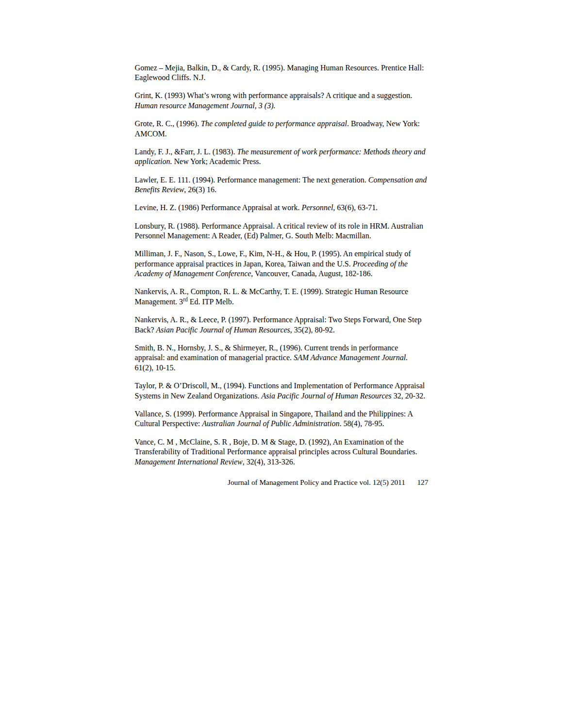Gomez – Mejia, Balkin, D., & Cardy, R. (1995). Managing Human Resources. Prentice Hall: Eaglewood Cliffs. N.J.
Grint, K. (1993) What’s wrong with performance appraisals? A critique and a suggestion. Human resource Management Journal, 3 (3).
Grote, R. C., (1996). The completed guide to performance appraisal. Broadway, New York: AMCOM.
Landy, F. J., &Farr, J. L. (1983). The measurement of work performance: Methods theory and application. New York; Academic Press.
Lawler, E. E. 111. (1994). Performance management: The next generation. Compensation and Benefits Review, 26(3) 16.
Levine, H. Z. (1986) Performance Appraisal at work. Personnel, 63(6), 63-71.
Lonsbury, R. (1988). Performance Appraisal. A critical review of its role in HRM. Australian Personnel Management: A Reader, (Ed) Palmer, G. South Melb: Macmillan.
Milliman, J. F., Nason, S., Lowe, F., Kim, N-H., & Hou, P. (1995). An empirical study of performance appraisal practices in Japan, Korea, Taiwan and the U.S. Proceeding of the Academy of Management Conference, Vancouver, Canada, August, 182-186.
Nankervis, A. R., Compton, R. L. & McCarthy, T. E. (1999). Strategic Human Resource Management. 3rd Ed. ITP Melb.
Nankervis, A. R., & Leece, P. (1997). Performance Appraisal: Two Steps Forward, One Step Back? Asian Pacific Journal of Human Resources, 35(2), 80-92.
Smith, B. N., Hornsby, J. S., & Shirmeyer, R., (1996). Current trends in performance appraisal: and examination of managerial practice. SAM Advance Management Journal. 61(2), 10-15.
Taylor, P. & O’Driscoll, M., (1994). Functions and Implementation of Performance Appraisal Systems in New Zealand Organizations. Asia Pacific Journal of Human Resources 32, 20-32.
Vallance, S. (1999). Performance Appraisal in Singapore, Thailand and the Philippines: A Cultural Perspective: Australian Journal of Public Administration. 58(4), 78-95.
Vance, C. M , McClaine, S. R , Boje, D. M & Stage, D. (1992), An Examination of the Transferability of Traditional Performance appraisal principles across Cultural Boundaries. Management International Review, 32(4), 313-326.
Journal of Management Policy and Practice vol. 12(5) 2011127